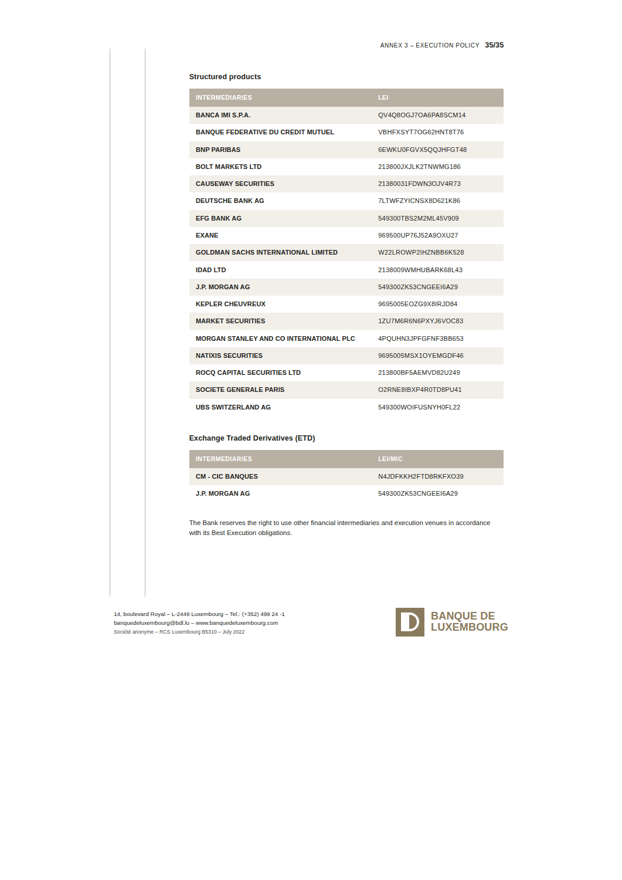ANNEX 3 – EXECUTION POLICY 35/35
Structured products
| INTERMEDIARIES | LEI |
| --- | --- |
| BANCA IMI S.P.A. | QV4Q8OGJ7OA6PA8SCM14 |
| BANQUE FEDERATIVE DU CREDIT MUTUEL | VBHFXSYT7OG62HNT8T76 |
| BNP PARIBAS | 6EWKU0FGVX5QQJHFGT48 |
| BOLT MARKETS LTD | 213800JXJLK2TNWMG186 |
| CAUSEWAY SECURITIES | 21380031FDWN3OJV4R73 |
| DEUTSCHE BANK AG | 7LTWFZYICNSX8D621K86 |
| EFG BANK AG | 549300TBS2M2ML45V909 |
| EXANE | 969500UP76J52A9OXU27 |
| GOLDMAN SACHS INTERNATIONAL LIMITED | W22LROWP2IHZNBB6K528 |
| IDAD LTD | 2138009WMHUBARK68L43 |
| J.P. MORGAN AG | 549300ZK53CNGEEI6A29 |
| KEPLER CHEUVREUX | 9695005EOZG9X8IRJD84 |
| MARKET SECURITIES | 1ZU7M6R6N6PXYJ6VOC83 |
| MORGAN STANLEY AND CO INTERNATIONAL PLC | 4PQUHN3JPFGFNF3BB653 |
| NATIXIS SECURITIES | 9695005MSX1OYEMGDF46 |
| ROCQ CAPITAL SECURITIES LTD | 213800BF5AEMVD82U249 |
| SOCIETE GENERALE PARIS | O2RNE8IBXP4R0TD8PU41 |
| UBS SWITZERLAND AG | 549300WOIFUSNYH0FL22 |
Exchange Traded Derivatives (ETD)
| INTERMEDIARIES | LEI/MIC |
| --- | --- |
| CM - CIC BANQUES | N4JDFKKH2FTD8RKFXO39 |
| J.P. MORGAN AG | 549300ZK53CNGEEI6A29 |
The Bank reserves the right to use other financial intermediaries and execution venues in accordance with its Best Execution obligations.
14, boulevard Royal – L-2449 Luxembourg – Tel.: (+352) 499 24 -1
banquedeluxembourg@bdl.lu – www.banquedeluxembourg.com
Société anonyme – RCS Luxembourg B5310 – July 2022
BANQUE DE
LUXEMBOURG